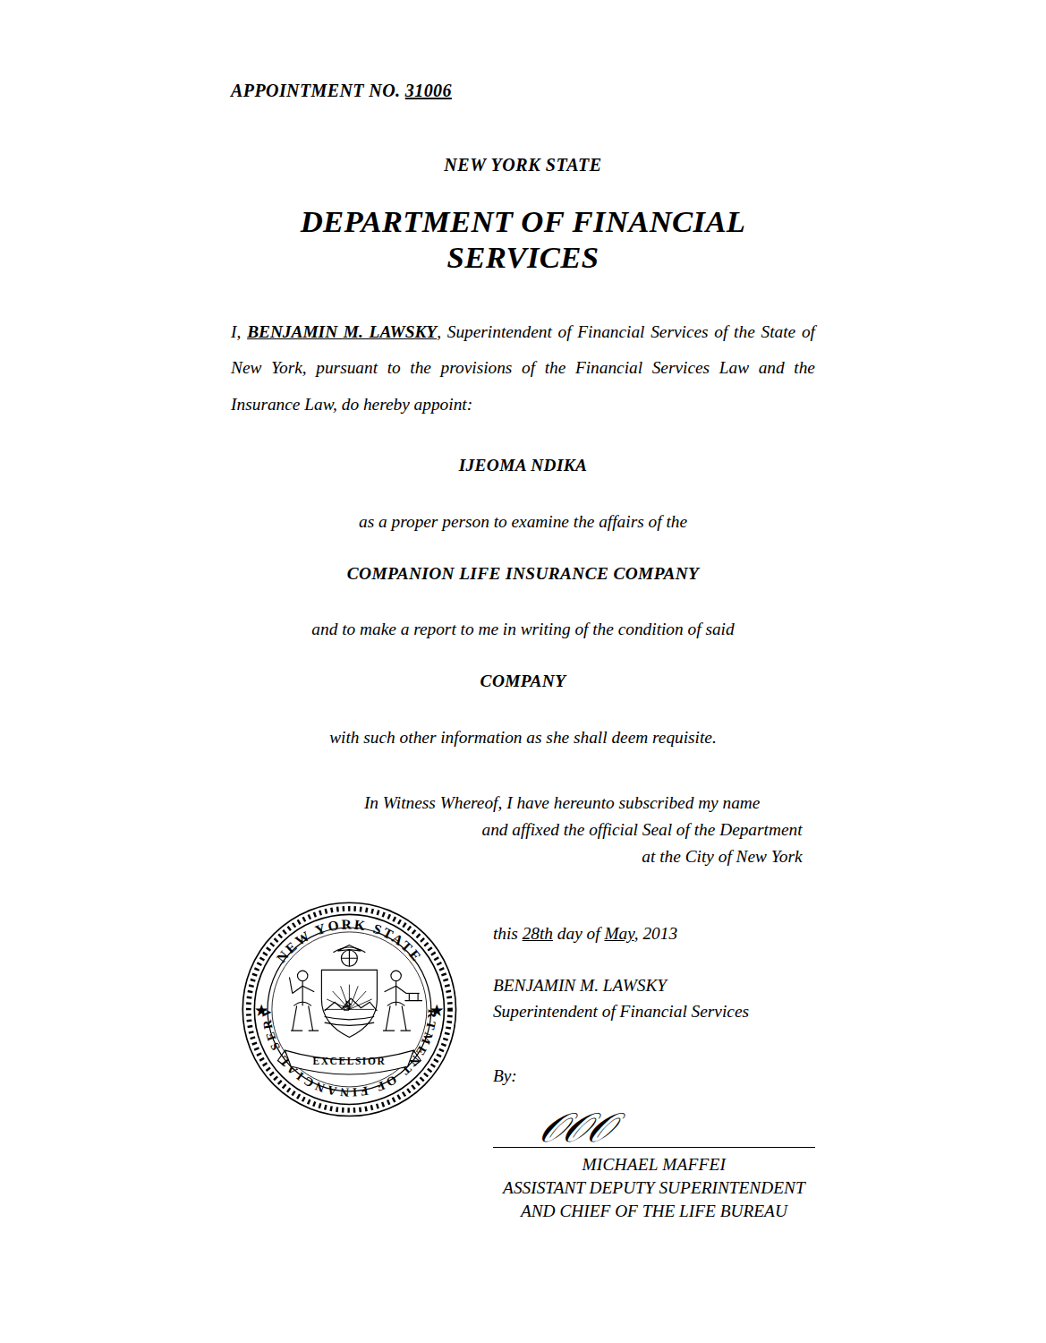APPOINTMENT NO. 31006
NEW YORK STATE
DEPARTMENT OF FINANCIAL SERVICES
I, BENJAMIN M. LAWSKY, Superintendent of Financial Services of the State of New York, pursuant to the provisions of the Financial Services Law and the Insurance Law, do hereby appoint:
IJEOMA NDIKA
as a proper person to examine the affairs of the
COMPANION LIFE INSURANCE COMPANY
and to make a report to me in writing of the condition of said
COMPANY
with such other information as she shall deem requisite.
In Witness Whereof, I have hereunto subscribed my name
and affixed the official Seal of the Department
at the City of New York
NEW YORK STATE DEPARTMENT OF FINANCIAL SERVICES ★ ★ EXCELSIOR
this 28th day of May, 2013
BENJAMIN M. LAWSKY
Superintendent of Financial Services
By:
𝒪𝒪𝒪
MICHAEL MAFFEI
ASSISTANT DEPUTY SUPERINTENDENT
AND CHIEF OF THE LIFE BUREAU